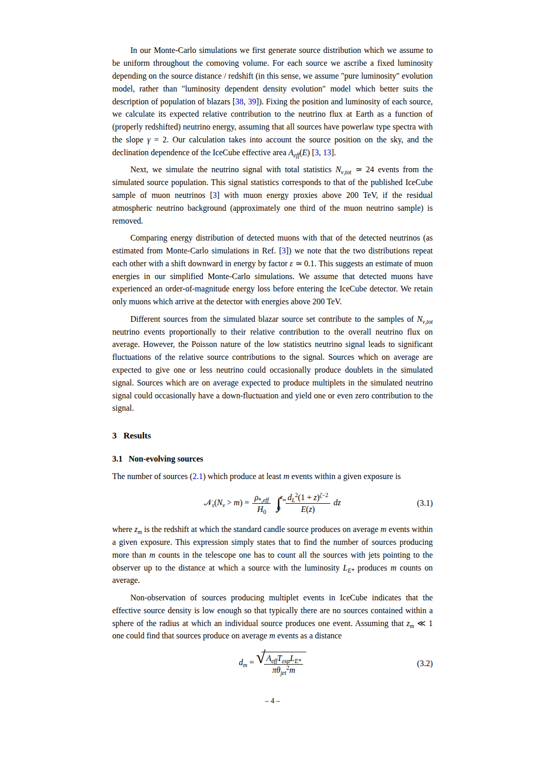In our Monte-Carlo simulations we first generate source distribution which we assume to be uniform throughout the comoving volume. For each source we ascribe a fixed luminosity depending on the source distance / redshift (in this sense, we assume "pure luminosity" evolution model, rather than "luminosity dependent density evolution" model which better suits the description of population of blazars [38, 39]). Fixing the position and luminosity of each source, we calculate its expected relative contribution to the neutrino flux at Earth as a function of (properly redshifted) neutrino energy, assuming that all sources have powerlaw type spectra with the slope γ = 2. Our calculation takes into account the source position on the sky, and the declination dependence of the IceCube effective area Aeff(E) [3, 13].
Next, we simulate the neutrino signal with total statistics Nν,tot ≃ 24 events from the simulated source population. This signal statistics corresponds to that of the published IceCube sample of muon neutrinos [3] with muon energy proxies above 200 TeV, if the residual atmospheric neutrino background (approximately one third of the muon neutrino sample) is removed.
Comparing energy distribution of detected muons with that of the detected neutrinos (as estimated from Monte-Carlo simulations in Ref. [3]) we note that the two distributions repeat each other with a shift downward in energy by factor ε ≃ 0.1. This suggests an estimate of muon energies in our simplified Monte-Carlo simulations. We assume that detected muons have experienced an order-of-magnitude energy loss before entering the IceCube detector. We retain only muons which arrive at the detector with energies above 200 TeV.
Different sources from the simulated blazar source set contribute to the samples of Nν,tot neutrino events proportionally to their relative contribution to the overall neutrino flux on average. However, the Poisson nature of the low statistics neutrino signal leads to significant fluctuations of the relative source contributions to the signal. Sources which on average are expected to give one or less neutrino could occasionally produce doublets in the simulated signal. Sources which are on average expected to produce multiplets in the simulated neutrino signal could occasionally have a down-fluctuation and yield one or even zero contribution to the signal.
3 Results
3.1 Non-evolving sources
The number of sources (2.1) which produce at least m events within a given exposure is
𝒩s(Nν > m) = ρ*,eff H0 ∫zm 0 dL2(1 + z)ζ−2 E(z) dz (3.1)
where zm is the redshift at which the standard candle source produces on average m events within a given exposure. This expression simply states that to find the number of sources producing more than m counts in the telescope one has to count all the sources with jets pointing to the observer up to the distance at which a source with the luminosity LE* produces m counts on average.
Non-observation of sources producing multiplet events in IceCube indicates that the effective source density is low enough so that typically there are no sources contained within a sphere of the radius at which an individual source produces one event. Assuming that zm ≪ 1 one could find that sources produce on average m events as a distance
dm = AeffTexpLE*πθjet2m (3.2)
– 4 –